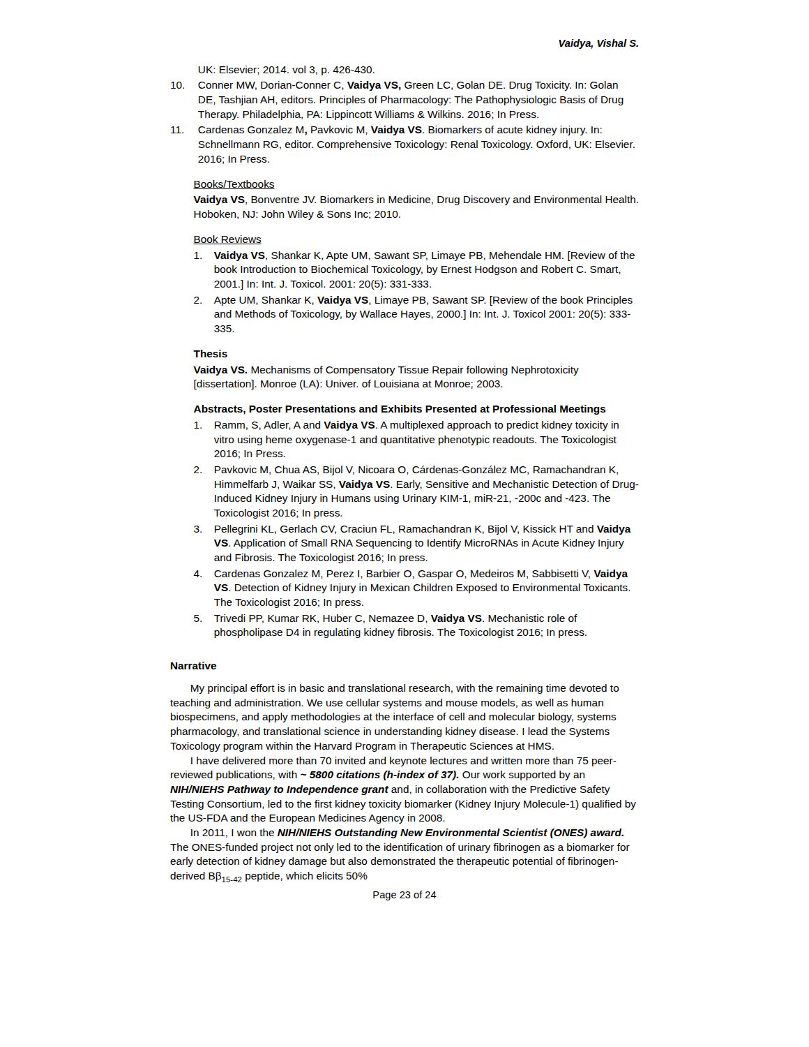Vaidya, Vishal S.
UK: Elsevier; 2014. vol 3, p. 426-430.
10. Conner MW, Dorian-Conner C, Vaidya VS, Green LC, Golan DE. Drug Toxicity. In: Golan DE, Tashjian AH, editors. Principles of Pharmacology: The Pathophysiologic Basis of Drug Therapy. Philadelphia, PA: Lippincott Williams & Wilkins. 2016; In Press.
11. Cardenas Gonzalez M, Pavkovic M, Vaidya VS. Biomarkers of acute kidney injury. In: Schnellmann RG, editor. Comprehensive Toxicology: Renal Toxicology. Oxford, UK: Elsevier. 2016; In Press.
Books/Textbooks
Vaidya VS, Bonventre JV. Biomarkers in Medicine, Drug Discovery and Environmental Health. Hoboken, NJ: John Wiley & Sons Inc; 2010.
Book Reviews
1. Vaidya VS, Shankar K, Apte UM, Sawant SP, Limaye PB, Mehendale HM. [Review of the book Introduction to Biochemical Toxicology, by Ernest Hodgson and Robert C. Smart, 2001.] In: Int. J. Toxicol. 2001: 20(5): 331-333.
2. Apte UM, Shankar K, Vaidya VS, Limaye PB, Sawant SP. [Review of the book Principles and Methods of Toxicology, by Wallace Hayes, 2000.] In: Int. J. Toxicol 2001: 20(5): 333-335.
Thesis
Vaidya VS. Mechanisms of Compensatory Tissue Repair following Nephrotoxicity [dissertation]. Monroe (LA): Univer. of Louisiana at Monroe; 2003.
Abstracts, Poster Presentations and Exhibits Presented at Professional Meetings
1. Ramm, S, Adler, A and Vaidya VS. A multiplexed approach to predict kidney toxicity in vitro using heme oxygenase-1 and quantitative phenotypic readouts. The Toxicologist 2016; In Press.
2. Pavkovic M, Chua AS, Bijol V, Nicoara O, Cárdenas-González MC, Ramachandran K, Himmelfarb J, Waikar SS, Vaidya VS. Early, Sensitive and Mechanistic Detection of Drug-Induced Kidney Injury in Humans using Urinary KIM-1, miR-21, -200c and -423. The Toxicologist 2016; In press.
3. Pellegrini KL, Gerlach CV, Craciun FL, Ramachandran K, Bijol V, Kissick HT and Vaidya VS. Application of Small RNA Sequencing to Identify MicroRNAs in Acute Kidney Injury and Fibrosis. The Toxicologist 2016; In press.
4. Cardenas Gonzalez M, Perez I, Barbier O, Gaspar O, Medeiros M, Sabbisetti V, Vaidya VS. Detection of Kidney Injury in Mexican Children Exposed to Environmental Toxicants. The Toxicologist 2016; In press.
5. Trivedi PP, Kumar RK, Huber C, Nemazee D, Vaidya VS. Mechanistic role of phospholipase D4 in regulating kidney fibrosis. The Toxicologist 2016; In press.
Narrative
My principal effort is in basic and translational research, with the remaining time devoted to teaching and administration. We use cellular systems and mouse models, as well as human biospecimens, and apply methodologies at the interface of cell and molecular biology, systems pharmacology, and translational science in understanding kidney disease. I lead the Systems Toxicology program within the Harvard Program in Therapeutic Sciences at HMS.
I have delivered more than 70 invited and keynote lectures and written more than 75 peer-reviewed publications, with ~ 5800 citations (h-index of 37). Our work supported by an NIH/NIEHS Pathway to Independence grant and, in collaboration with the Predictive Safety Testing Consortium, led to the first kidney toxicity biomarker (Kidney Injury Molecule-1) qualified by the US-FDA and the European Medicines Agency in 2008.
In 2011, I won the NIH/NIEHS Outstanding New Environmental Scientist (ONES) award. The ONES-funded project not only led to the identification of urinary fibrinogen as a biomarker for early detection of kidney damage but also demonstrated the therapeutic potential of fibrinogen-derived Bβ15-42 peptide, which elicits 50%
Page 23 of 24